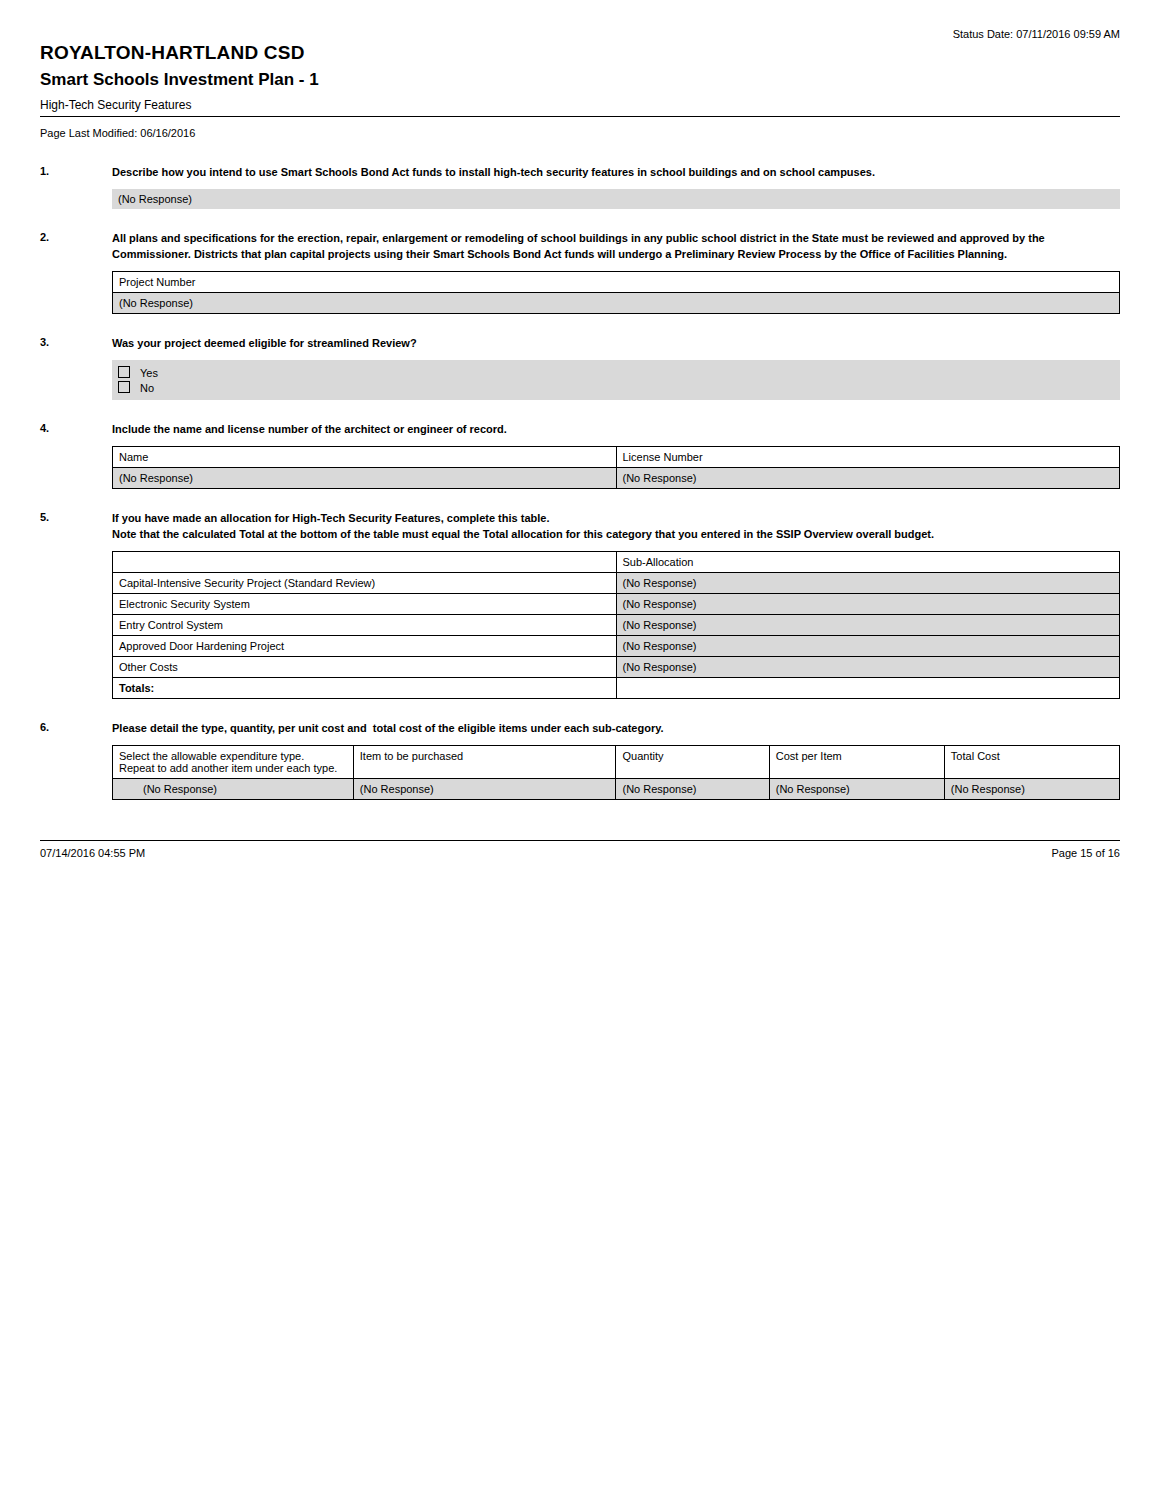Status Date: 07/11/2016 09:59 AM
ROYALTON-HARTLAND CSD
Smart Schools Investment Plan - 1
High-Tech Security Features
Page Last Modified: 06/16/2016
1.
Describe how you intend to use Smart Schools Bond Act funds to install high-tech security features in school buildings and on school campuses.
(No Response)
2.
All plans and specifications for the erection, repair, enlargement or remodeling of school buildings in any public school district in the State must be reviewed and approved by the Commissioner. Districts that plan capital projects using their Smart Schools Bond Act funds will undergo a Preliminary Review Process by the Office of Facilities Planning.
| Project Number |
| --- |
| (No Response) |
3.
Was your project deemed eligible for streamlined Review?
Yes
No
4.
Include the name and license number of the architect or engineer of record.
| Name | License Number |
| --- | --- |
| (No Response) | (No Response) |
5.
If you have made an allocation for High-Tech Security Features, complete this table.
Note that the calculated Total at the bottom of the table must equal the Total allocation for this category that you entered in the SSIP Overview overall budget.
| | Sub-Allocation |
| --- | --- |
| Capital-Intensive Security Project (Standard Review) | (No Response) |
| Electronic Security System | (No Response) |
| Entry Control System | (No Response) |
| Approved Door Hardening Project | (No Response) |
| Other Costs | (No Response) |
| Totals: | |
6.
Please detail the type, quantity, per unit cost and total cost of the eligible items under each sub-category.
| Select the allowable expenditure type. Repeat to add another item under each type. | Item to be purchased | Quantity | Cost per Item | Total Cost |
| --- | --- | --- | --- | --- |
| (No Response) | (No Response) | (No Response) | (No Response) | (No Response) |
07/14/2016 04:55 PM
Page 15 of 16